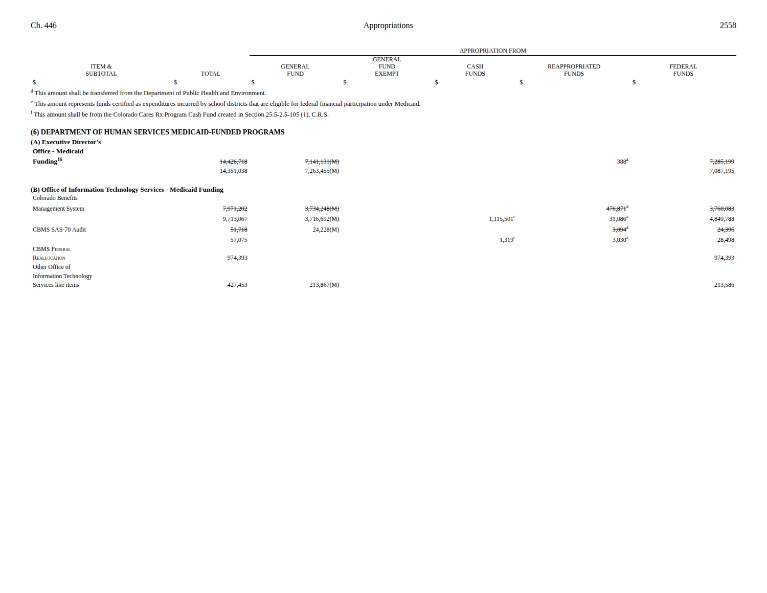Ch. 446
Appropriations
2558
| | | APPROPRIATION FROM |
| ITEM & SUBTOTAL | TOTAL | GENERAL FUND | GENERAL FUND EXEMPT | CASH FUNDS | REAPPROPRIATED FUNDS | FEDERAL FUNDS |
| $ | $ | $ | $ | $ | $ | $ |
d This amount shall be transferred from the Department of Public Health and Environment.
e This amount represents funds certified as expenditures incurred by school districts that are eligible for federal financial participation under Medicaid.
f This amount shall be from the Colorado Cares Rx Program Cash Fund created in Section 25.5-2.5-105 (1), C.R.S.
(6) DEPARTMENT OF HUMAN SERVICES MEDICAID-FUNDED PROGRAMS
(A) Executive Director's
| Office - Medicaid | | | | | | |
| Funding 16 | 14,426,718 | 7,141,131(M) | | | 388 a | 7,285,199 |
| | 14,351,038 | 7,263,455(M) | | | | 7,087,195 |
(B) Office of Information Technology Services - Medicaid Funding
| Colorado Benefits | | | | | | |
| Management System | 7,971,202 | 3,734,248(M) | | | 476,871 a | 3,760,083 |
| | 9,713,067 | 3,716,692(M) | | 1,115,501 c | 31,086 a | 4,849,788 |
| CBMS SAS-70 Audit | 51,718 | 24,228(M) | | | 3,094 a | 24,396 |
| | 57,075 | | | 1,319 c | 3,030 a | 28,498 |
| CBMS Federal | | | | | | |
| Reallocation | 974,393 | | | | | 974,393 |
| Other Office of | | | | | | |
| Information Technology | | | | | | |
| Services line items | 427,453 | 213,867(M) | | | | 213,586 |